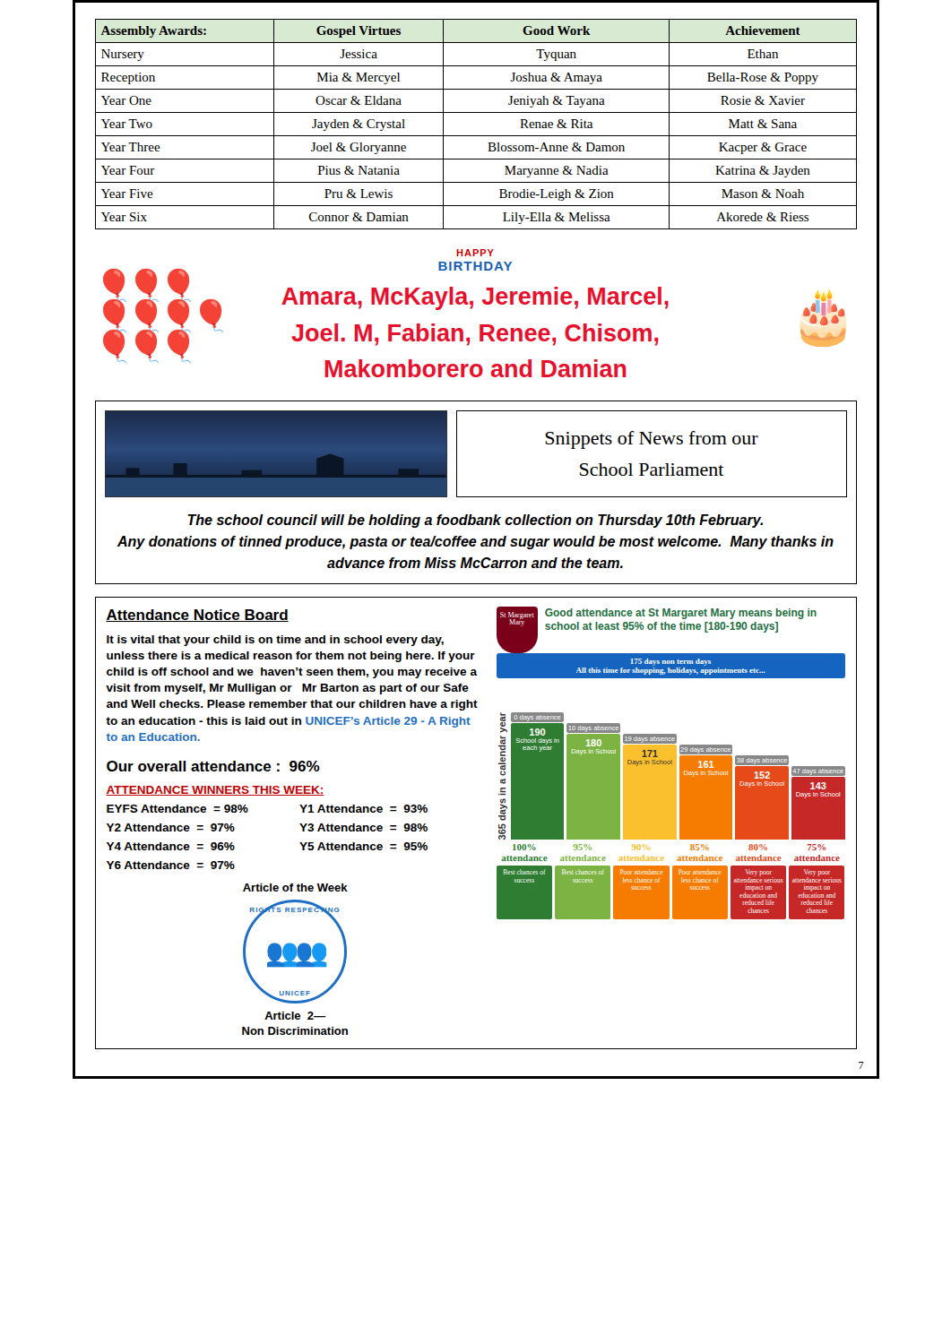| Assembly Awards: | Gospel Virtues | Good Work | Achievement |
| --- | --- | --- | --- |
| Nursery | Jessica | Tyquan | Ethan |
| Reception | Mia & Mercyel | Joshua & Amaya | Bella-Rose & Poppy |
| Year One | Oscar & Eldana | Jeniyah & Tayana | Rosie & Xavier |
| Year Two | Jayden & Crystal | Renae & Rita | Matt & Sana |
| Year Three | Joel & Gloryanne | Blossom-Anne & Damon | Kacper & Grace |
| Year Four | Pius & Natania | Maryanne & Nadia | Katrina & Jayden |
| Year Five | Pru & Lewis | Brodie-Leigh & Zion | Mason & Noah |
| Year Six | Connor & Damian | Lily-Ella & Melissa | Akorede & Riess |
🎈🎈🎈
🎈🎈🎈🎈
🎈🎈🎈
HAPPY BIRTHDAY
Amara, McKayla, Jeremie, Marcel,
Joel. M, Fabian, Renee, Chisom,
Makomborero and Damian
🎂
Snippets of News from our
School Parliament
The school council will be holding a foodbank collection on Thursday 10th February.
Any donations of tinned produce, pasta or tea/coffee and sugar would be most welcome. Many thanks in advance from Miss McCarron and the team.
Attendance Notice Board
It is vital that your child is on time and in school every day, unless there is a medical reason for them not being here. If your child is off school and we haven’t seen them, you may receive a visit from myself, Mr Mulligan or Mr Barton as part of our Safe and Well checks. Please remember that our children have a right to an education - this is laid out in UNICEF’s Article 29 - A Right to an Education.
Our overall attendance : 96%
ATTENDANCE WINNERS THIS WEEK:
EYFS Attendance = 98%
Y1 Attendance = 93%
Y2 Attendance = 97%
Y3 Attendance = 98%
Y4 Attendance = 96%
Y5 Attendance = 95%
Y6 Attendance = 97%
Article of the Week
RIGHTS RESPECTING
👥👥
UNICEF
Article 2—
Non Discrimination
St Margaret Mary
Good attendance at St Margaret Mary means being in school at least 95% of the time [180-190 days]
175 days non term days
All this time for shopping, holidays, appointments etc...
365 days in a calendar year
0 days absence
190School days in each year
10 days absence
180Days in School
19 days absence
171Days in School
29 days absence
161Days in School
38 days absence
152Days in School
47 days absence
143Days in School
100%
attendance
95%
attendance
90%
attendance
85%
attendance
80%
attendance
75%
attendance
Best chances of success
Best chances of success
Poor attendance less chance of success
Poor attendance less chance of success
Very poor attendance serious impact on education and reduced life chances
Very poor attendance serious impact on education and reduced life chances
7